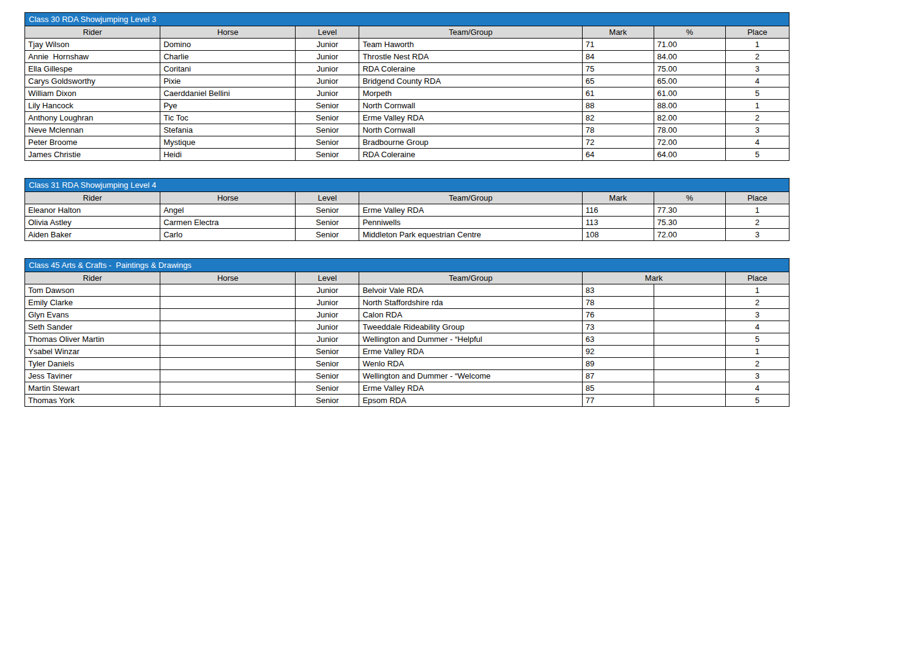Class 30 RDA Showjumping Level 3
| Rider | Horse | Level | Team/Group | Mark | % | Place |
| --- | --- | --- | --- | --- | --- | --- |
| Tjay Wilson | Domino | Junior | Team Haworth | 71 | 71.00 | 1 |
| Annie Hornshaw | Charlie | Junior | Throstle Nest RDA | 84 | 84.00 | 2 |
| Ella Gillespe | Coritani | Junior | RDA Coleraine | 75 | 75.00 | 3 |
| Carys Goldsworthy | Pixie | Junior | Bridgend County RDA | 65 | 65.00 | 4 |
| William Dixon | Caerddaniel Bellini | Junior | Morpeth | 61 | 61.00 | 5 |
| Lily Hancock | Pye | Senior | North Cornwall | 88 | 88.00 | 1 |
| Anthony Loughran | Tic Toc | Senior | Erme Valley RDA | 82 | 82.00 | 2 |
| Neve Mclennan | Stefania | Senior | North Cornwall | 78 | 78.00 | 3 |
| Peter Broome | Mystique | Senior | Bradbourne Group | 72 | 72.00 | 4 |
| James Christie | Heidi | Senior | RDA Coleraine | 64 | 64.00 | 5 |
Class 31 RDA Showjumping Level 4
| Rider | Horse | Level | Team/Group | Mark | % | Place |
| --- | --- | --- | --- | --- | --- | --- |
| Eleanor Halton | Angel | Senior | Erme Valley RDA | 116 | 77.30 | 1 |
| Olivia Astley | Carmen Electra | Senior | Penniwells | 113 | 75.30 | 2 |
| Aiden Baker | Carlo | Senior | Middleton Park equestrian Centre | 108 | 72.00 | 3 |
Class 45 Arts & Crafts - Paintings & Drawings
| Rider | Horse | Level | Team/Group | Mark | Place |
| --- | --- | --- | --- | --- | --- |
| Tom Dawson | | Junior | Belvoir Vale RDA | 83 | | 1 |
| Emily Clarke | | Junior | North Staffordshire rda | 78 | | 2 |
| Glyn Evans | | Junior | Calon RDA | 76 | | 3 |
| Seth Sander | | Junior | Tweeddale Rideability Group | 73 | | 4 |
| Thomas Oliver Martin | | Junior | Wellington and Dummer - “Helpful | 63 | | 5 |
| Ysabel Winzar | | Senior | Erme Valley RDA | 92 | | 1 |
| Tyler Daniels | | Senior | Wenlo RDA | 89 | | 2 |
| Jess Taviner | | Senior | Wellington and Dummer - “Welcome | 87 | | 3 |
| Martin Stewart | | Senior | Erme Valley RDA | 85 | | 4 |
| Thomas York | | Senior | Epsom RDA | 77 | | 5 |